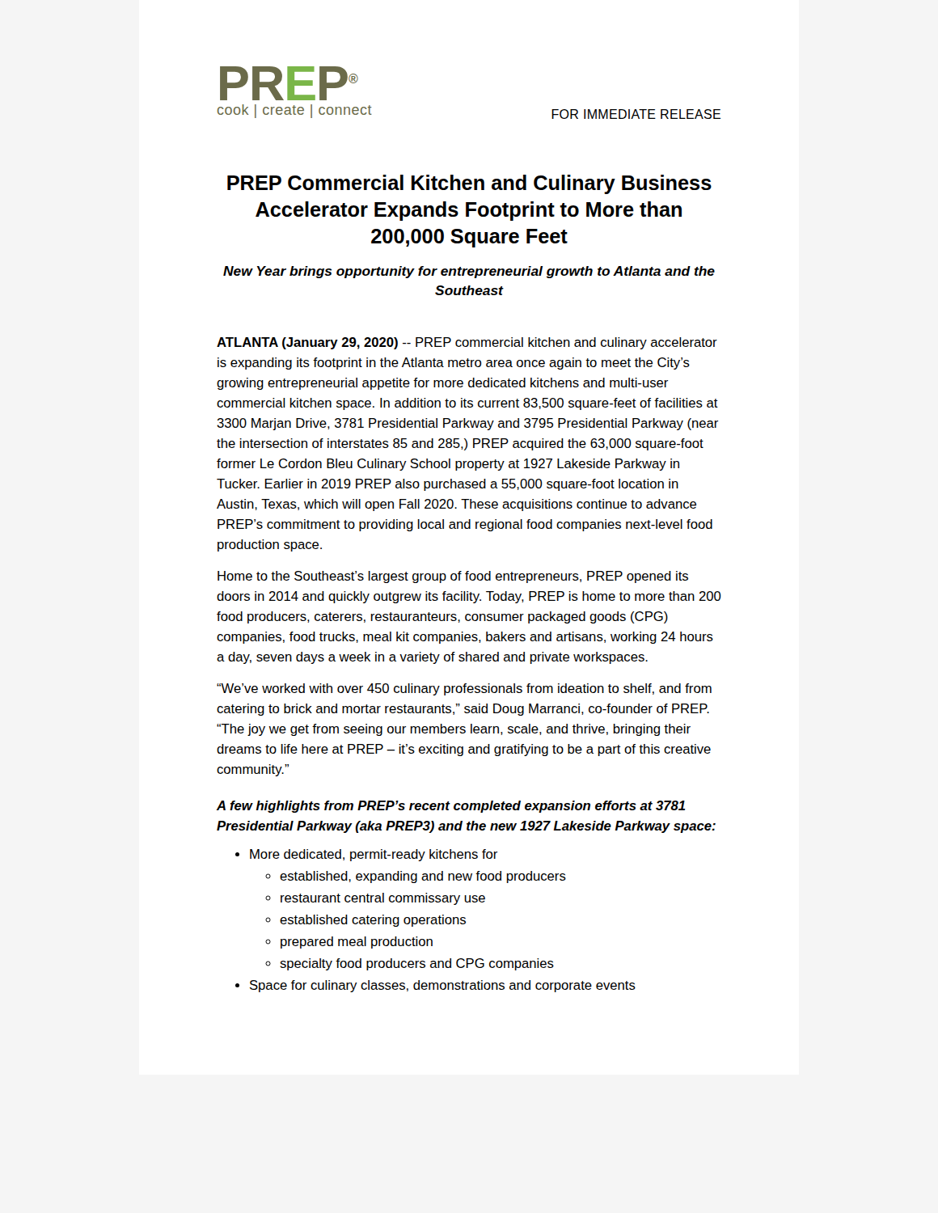PREP® cook | create | connect
FOR IMMEDIATE RELEASE
PREP Commercial Kitchen and Culinary Business Accelerator Expands Footprint to More than 200,000 Square Feet
New Year brings opportunity for entrepreneurial growth to Atlanta and the Southeast
ATLANTA (January 29, 2020) -- PREP commercial kitchen and culinary accelerator is expanding its footprint in the Atlanta metro area once again to meet the City’s growing entrepreneurial appetite for more dedicated kitchens and multi-user commercial kitchen space. In addition to its current 83,500 square-feet of facilities at 3300 Marjan Drive, 3781 Presidential Parkway and 3795 Presidential Parkway (near the intersection of interstates 85 and 285,) PREP acquired the 63,000 square-foot former Le Cordon Bleu Culinary School property at 1927 Lakeside Parkway in Tucker. Earlier in 2019 PREP also purchased a 55,000 square-foot location in Austin, Texas, which will open Fall 2020. These acquisitions continue to advance PREP’s commitment to providing local and regional food companies next-level food production space.
Home to the Southeast’s largest group of food entrepreneurs, PREP opened its doors in 2014 and quickly outgrew its facility. Today, PREP is home to more than 200 food producers, caterers, restauranteurs, consumer packaged goods (CPG) companies, food trucks, meal kit companies, bakers and artisans, working 24 hours a day, seven days a week in a variety of shared and private workspaces.
“We’ve worked with over 450 culinary professionals from ideation to shelf, and from catering to brick and mortar restaurants,” said Doug Marranci, co-founder of PREP. “The joy we get from seeing our members learn, scale, and thrive, bringing their dreams to life here at PREP – it’s exciting and gratifying to be a part of this creative community.”
A few highlights from PREP’s recent completed expansion efforts at 3781 Presidential Parkway (aka PREP3) and the new 1927 Lakeside Parkway space:
More dedicated, permit-ready kitchens for
established, expanding and new food producers
restaurant central commissary use
established catering operations
prepared meal production
specialty food producers and CPG companies
Space for culinary classes, demonstrations and corporate events